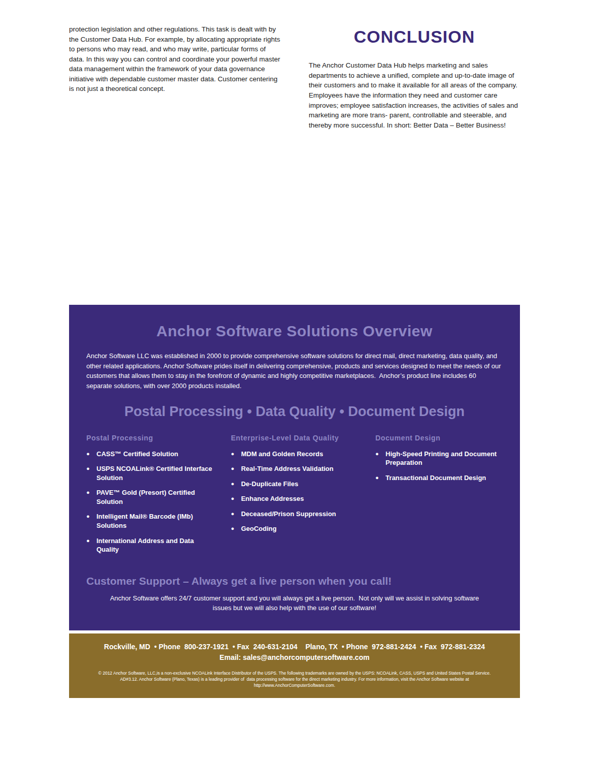protection legislation and other regulations. This task is dealt with by the Customer Data Hub. For example, by allocating appropriate rights to persons who may read, and who may write, particular forms of data. In this way you can control and coordinate your powerful master data management within the framework of your data governance initiative with dependable customer master data. Customer centering is not just a theoretical concept.
CONCLUSION
The Anchor Customer Data Hub helps marketing and sales departments to achieve a unified, complete and up-to-date image of their customers and to make it available for all areas of the company. Employees have the information they need and customer care improves; employee satisfaction increases, the activities of sales and marketing are more trans- parent, controllable and steerable, and thereby more successful. In short: Better Data – Better Business!
Anchor Software Solutions Overview
Anchor Software LLC was established in 2000 to provide comprehensive software solutions for direct mail, direct marketing, data quality, and other related applications. Anchor Software prides itself in delivering comprehensive, products and services designed to meet the needs of our customers that allows them to stay in the forefront of dynamic and highly competitive marketplaces. Anchor’s product line includes 60 separate solutions, with over 2000 products installed.
Postal Processing • Data Quality • Document Design
Postal Processing
CASS™ Certified Solution
USPS NCOALink® Certified Interface Solution
PAVE™ Gold (Presort) Certified Solution
Intelligent Mail® Barcode (IMb) Solutions
International Address and Data Quality
Enterprise-Level Data Quality
MDM and Golden Records
Real-Time Address Validation
De-Duplicate Files
Enhance Addresses
Deceased/Prison Suppression
GeoCoding
Document Design
High-Speed Printing and Document Preparation
Transactional Document Design
Customer Support – Always get a live person when you call!
Anchor Software offers 24/7 customer support and you will always get a live person. Not only will we assist in solving software issues but we will also help with the use of our software!
Rockville, MD • Phone 800-237-1921 • Fax 240-631-2104 Plano, TX • Phone 972-881-2424 • Fax 972-881-2324
Email: sales@anchorcomputersoftware.com
© 2012 Anchor Software, LLC,is a non-exclusive NCOALink Interface Distributor of the USPS. The following trademarks are owned by the USPS: NCOALink, CASS, USPS and United States Postal Service. AD#3.12. Anchor Software (Plano, Texas) is a leading provider of data processing software for the direct marketing industry. For more information, visit the Anchor Software website at http://www.AnchorComputerSoftware.com.